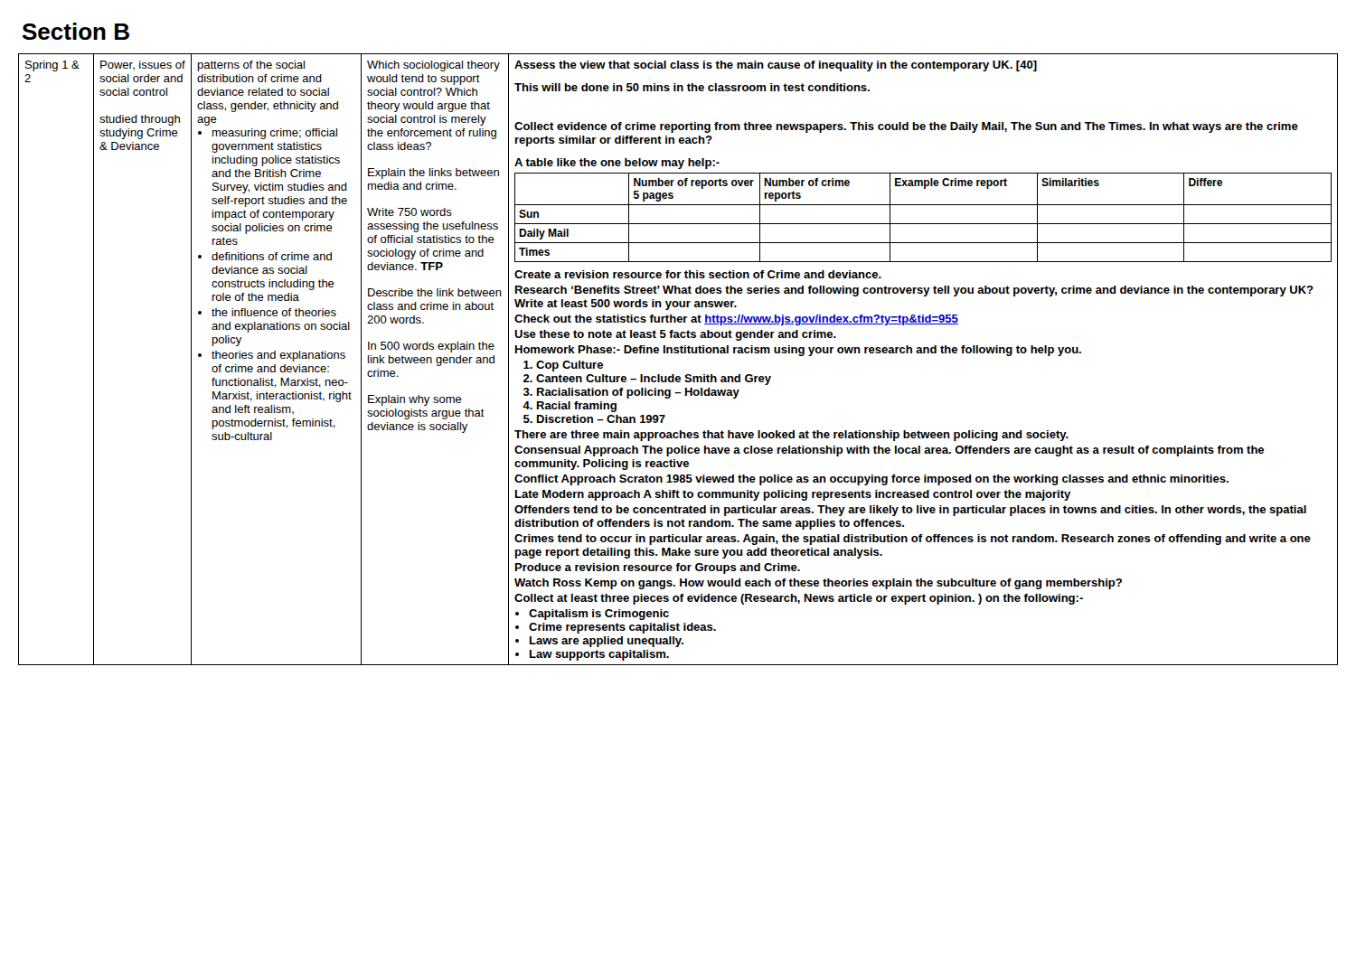Section B
| Spring 1 & 2 | Power, issues of social order and social control studied through studying Crime & Deviance | patterns of the social distribution of crime and deviance related to social class, gender, ethnicity and age measuring crime; official government statistics including police statistics and the British Crime Survey, victim studies and self-report studies and the impact of contemporary social policies on crime rates definitions of crime and deviance as social constructs including the role of the media the influence of theories and explanations on social policy theories and explanations of crime and deviance: functionalist, Marxist, neo-Marxist, interactionist, right and left realism, postmodernist, feminist, sub-cultural | Which sociological theory would tend to support social control? Which theory would argue that social control is merely the enforcement of ruling class ideas? Explain the links between media and crime. Write 750 words assessing the usefulness of official statistics to the sociology of crime and deviance. TFP Describe the link between class and crime in about 200 words. In 500 words explain the link between gender and crime. Explain why some sociologists argue that deviance is socially | Assess the view that social class is the main cause of inequality in the contemporary UK. [40] This will be done in 50 mins in the classroom in test conditions. Collect evidence of crime reporting from three newspapers. This could be the Daily Mail, The Sun and The Times. In what ways are the crime reports similar or different in each? A table like the one below may help:- / / Number of reports over 5 pages / Number of crime reports / Example Crime report / Similarities / Differe / / --- / --- / --- / --- / --- / --- / / Sun / / / / / / / Daily Mail / / / / / / / Times / / / / / / Create a revision resource for this section of Crime and deviance. Research ‘Benefits Street’ What does the series and following controversy tell you about poverty, crime and deviance in the contemporary UK? Write at least 500 words in your answer. Check out the statistics further at https://www.bjs.gov/index.cfm?ty=tp&tid=955 Use these to note at least 5 facts about gender and crime. Homework Phase:- Define Institutional racism using your own research and the following to help you. Cop Culture Canteen Culture – Include Smith and Grey Racialisation of policing – Holdaway Racial framing Discretion – Chan 1997 There are three main approaches that have looked at the relationship between policing and society. Consensual Approach The police have a close relationship with the local area. Offenders are caught as a result of complaints from the community. Policing is reactive Conflict Approach Scraton 1985 viewed the police as an occupying force imposed on the working classes and ethnic minorities. Late Modern approach A shift to community policing represents increased control over the majority Offenders tend to be concentrated in particular areas. They are likely to live in particular places in towns and cities. In other words, the spatial distribution of offenders is not random. The same applies to offences. Crimes tend to occur in particular areas. Again, the spatial distribution of offences is not random. Research zones of offending and write a one page report detailing this. Make sure you add theoretical analysis. Produce a revision resource for Groups and Crime. Watch Ross Kemp on gangs. How would each of these theories explain the subculture of gang membership? Collect at least three pieces of evidence (Research, News article or expert opinion. ) on the following:- Capitalism is Crimogenic Crime represents capitalist ideas. Laws are applied unequally. Law supports capitalism. |